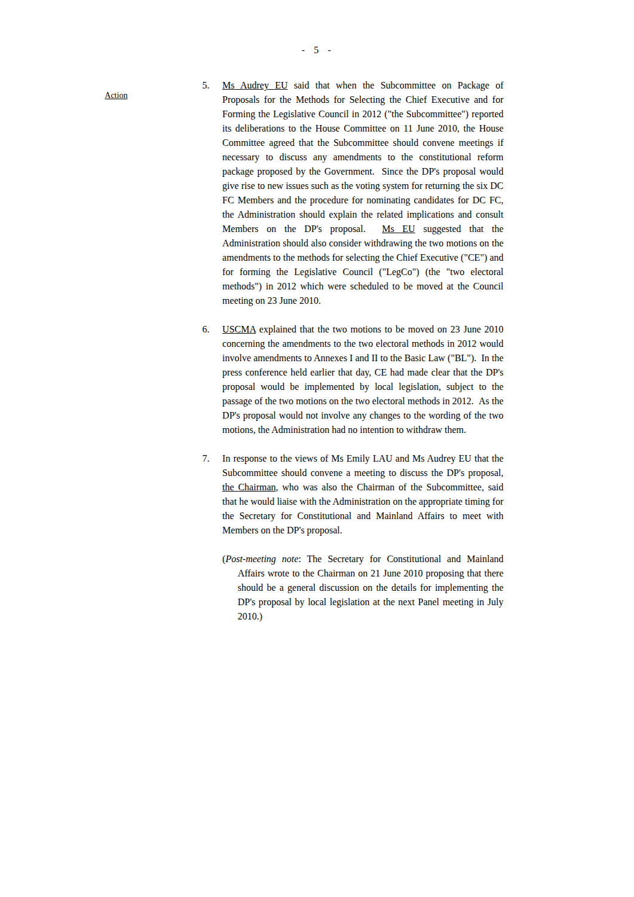- 5 -
Action
5. Ms Audrey EU said that when the Subcommittee on Package of Proposals for the Methods for Selecting the Chief Executive and for Forming the Legislative Council in 2012 ("the Subcommittee") reported its deliberations to the House Committee on 11 June 2010, the House Committee agreed that the Subcommittee should convene meetings if necessary to discuss any amendments to the constitutional reform package proposed by the Government. Since the DP's proposal would give rise to new issues such as the voting system for returning the six DC FC Members and the procedure for nominating candidates for DC FC, the Administration should explain the related implications and consult Members on the DP's proposal. Ms EU suggested that the Administration should also consider withdrawing the two motions on the amendments to the methods for selecting the Chief Executive ("CE") and for forming the Legislative Council ("LegCo") (the "two electoral methods") in 2012 which were scheduled to be moved at the Council meeting on 23 June 2010.
6. USCMA explained that the two motions to be moved on 23 June 2010 concerning the amendments to the two electoral methods in 2012 would involve amendments to Annexes I and II to the Basic Law ("BL"). In the press conference held earlier that day, CE had made clear that the DP's proposal would be implemented by local legislation, subject to the passage of the two motions on the two electoral methods in 2012. As the DP's proposal would not involve any changes to the wording of the two motions, the Administration had no intention to withdraw them.
7. In response to the views of Ms Emily LAU and Ms Audrey EU that the Subcommittee should convene a meeting to discuss the DP's proposal, the Chairman, who was also the Chairman of the Subcommittee, said that he would liaise with the Administration on the appropriate timing for the Secretary for Constitutional and Mainland Affairs to meet with Members on the DP's proposal.
(Post-meeting note: The Secretary for Constitutional and Mainland Affairs wrote to the Chairman on 21 June 2010 proposing that there should be a general discussion on the details for implementing the DP's proposal by local legislation at the next Panel meeting in July 2010.)